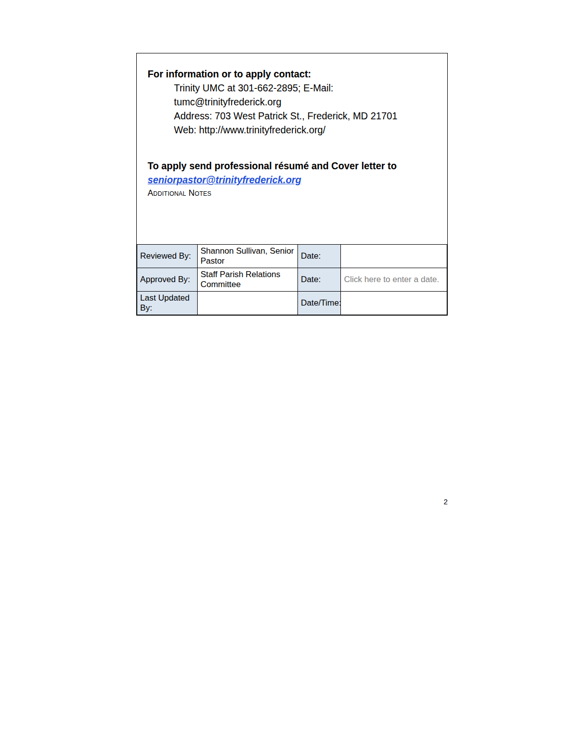For information or to apply contact:
Trinity UMC at 301-662-2895; E-Mail: tumc@trinityfrederick.org
Address: 703 West Patrick St., Frederick, MD 21701
Web: http://www.trinityfrederick.org/
To apply send professional résumé and Cover letter to seniorpastor@trinityfrederick.org
Additional Notes
| Reviewed By: | Shannon Sullivan, Senior Pastor | Date: | |
| Approved By: | Staff Parish Relations Committee | Date: | Click here to enter a date. |
| Last Updated By: | | Date/Time: | |
2